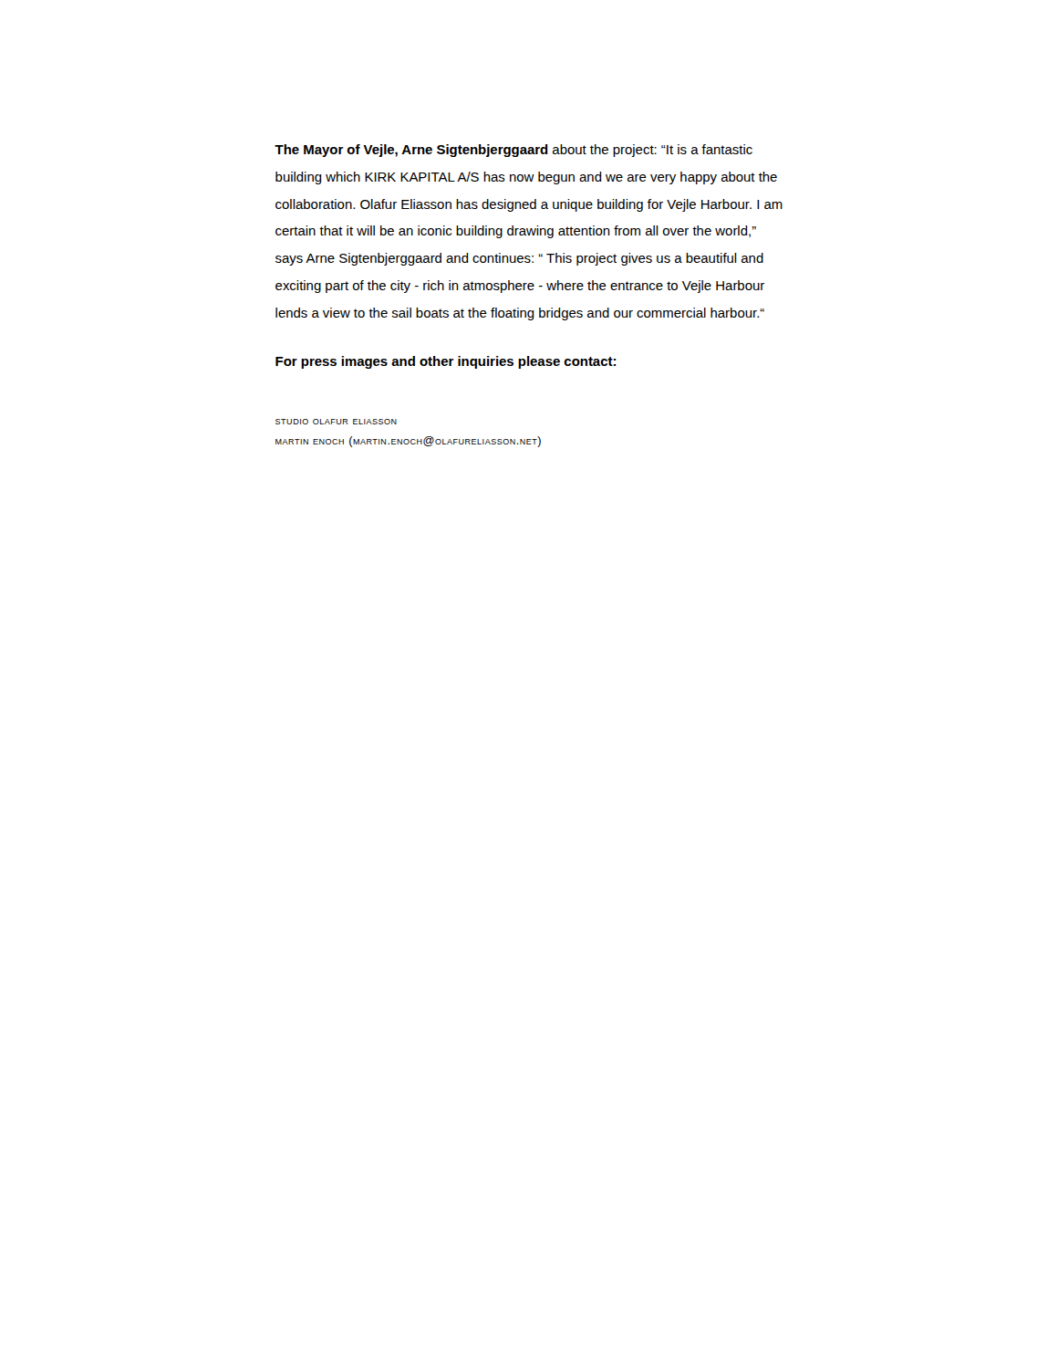The Mayor of Vejle, Arne Sigtenbjerggaard about the project: “It is a fantastic building which KIRK KAPITAL A/S has now begun and we are very happy about the collaboration. Olafur Eliasson has designed a unique building for Vejle Harbour. I am certain that it will be an iconic building drawing attention from all over the world,” says Arne Sigtenbjerggaard and continues: “ This project gives us a beautiful and exciting part of the city - rich in atmosphere - where the entrance to Vejle Harbour lends a view to the sail boats at the floating bridges and our commercial harbour.“
For press images and other inquiries please contact:
Studio Olafur Eliasson
Martin Enoch (martin.enoch@olafureliasson.net)